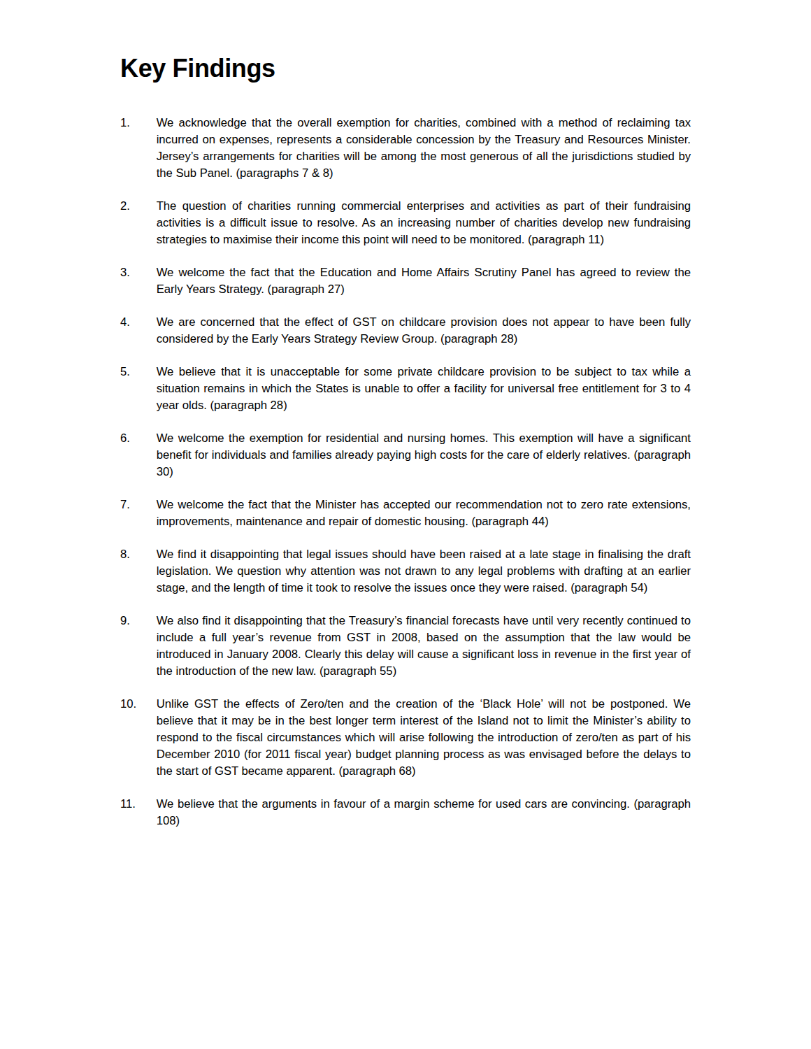Key Findings
We acknowledge that the overall exemption for charities, combined with a method of reclaiming tax incurred on expenses, represents a considerable concession by the Treasury and Resources Minister. Jersey’s arrangements for charities will be among the most generous of all the jurisdictions studied by the Sub Panel. (paragraphs 7 & 8)
The question of charities running commercial enterprises and activities as part of their fundraising activities is a difficult issue to resolve. As an increasing number of charities develop new fundraising strategies to maximise their income this point will need to be monitored. (paragraph 11)
We welcome the fact that the Education and Home Affairs Scrutiny Panel has agreed to review the Early Years Strategy. (paragraph 27)
We are concerned that the effect of GST on childcare provision does not appear to have been fully considered by the Early Years Strategy Review Group. (paragraph 28)
We believe that it is unacceptable for some private childcare provision to be subject to tax while a situation remains in which the States is unable to offer a facility for universal free entitlement for 3 to 4 year olds. (paragraph 28)
We welcome the exemption for residential and nursing homes. This exemption will have a significant benefit for individuals and families already paying high costs for the care of elderly relatives. (paragraph 30)
We welcome the fact that the Minister has accepted our recommendation not to zero rate extensions, improvements, maintenance and repair of domestic housing. (paragraph 44)
We find it disappointing that legal issues should have been raised at a late stage in finalising the draft legislation. We question why attention was not drawn to any legal problems with drafting at an earlier stage, and the length of time it took to resolve the issues once they were raised. (paragraph 54)
We also find it disappointing that the Treasury’s financial forecasts have until very recently continued to include a full year’s revenue from GST in 2008, based on the assumption that the law would be introduced in January 2008. Clearly this delay will cause a significant loss in revenue in the first year of the introduction of the new law. (paragraph 55)
Unlike GST the effects of Zero/ten and the creation of the ‘Black Hole’ will not be postponed. We believe that it may be in the best longer term interest of the Island not to limit the Minister’s ability to respond to the fiscal circumstances which will arise following the introduction of zero/ten as part of his December 2010 (for 2011 fiscal year) budget planning process as was envisaged before the delays to the start of GST became apparent. (paragraph 68)
We believe that the arguments in favour of a margin scheme for used cars are convincing. (paragraph 108)